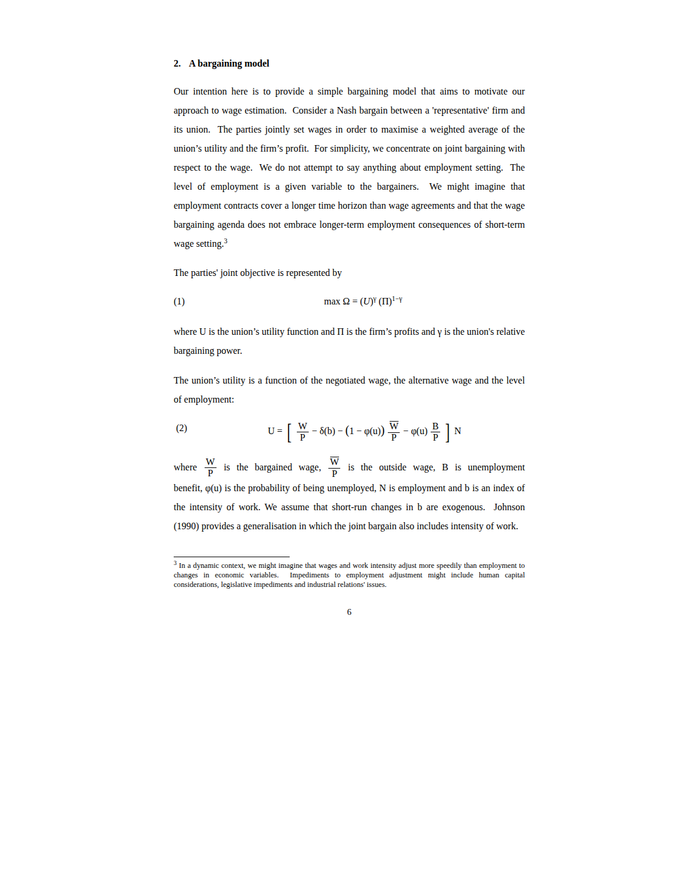2. A bargaining model
Our intention here is to provide a simple bargaining model that aims to motivate our approach to wage estimation. Consider a Nash bargain between a 'representative' firm and its union. The parties jointly set wages in order to maximise a weighted average of the union’s utility and the firm’s profit. For simplicity, we concentrate on joint bargaining with respect to the wage. We do not attempt to say anything about employment setting. The level of employment is a given variable to the bargainers. We might imagine that employment contracts cover a longer time horizon than wage agreements and that the wage bargaining agenda does not embrace longer-term employment consequences of short-term wage setting.3
The parties' joint objective is represented by
(1)
max Ω = (U)γ (Π)1−γ
where U is the union’s utility function and Π is the firm’s profits and γ is the union's relative bargaining power.
The union’s utility is a function of the negotiated wage, the alternative wage and the level of employment:
(2)
U = [ WP − δ(b) − (1 − φ(u)) WP − φ(u) BP ] N
where WP is the bargained wage, WP is the outside wage, B is unemployment benefit, φ(u) is the probability of being unemployed, N is employment and b is an index of the intensity of work. We assume that short-run changes in b are exogenous. Johnson (1990) provides a generalisation in which the joint bargain also includes intensity of work.
3 In a dynamic context, we might imagine that wages and work intensity adjust more speedily than employment to changes in economic variables. Impediments to employment adjustment might include human capital considerations, legislative impediments and industrial relations' issues.
6